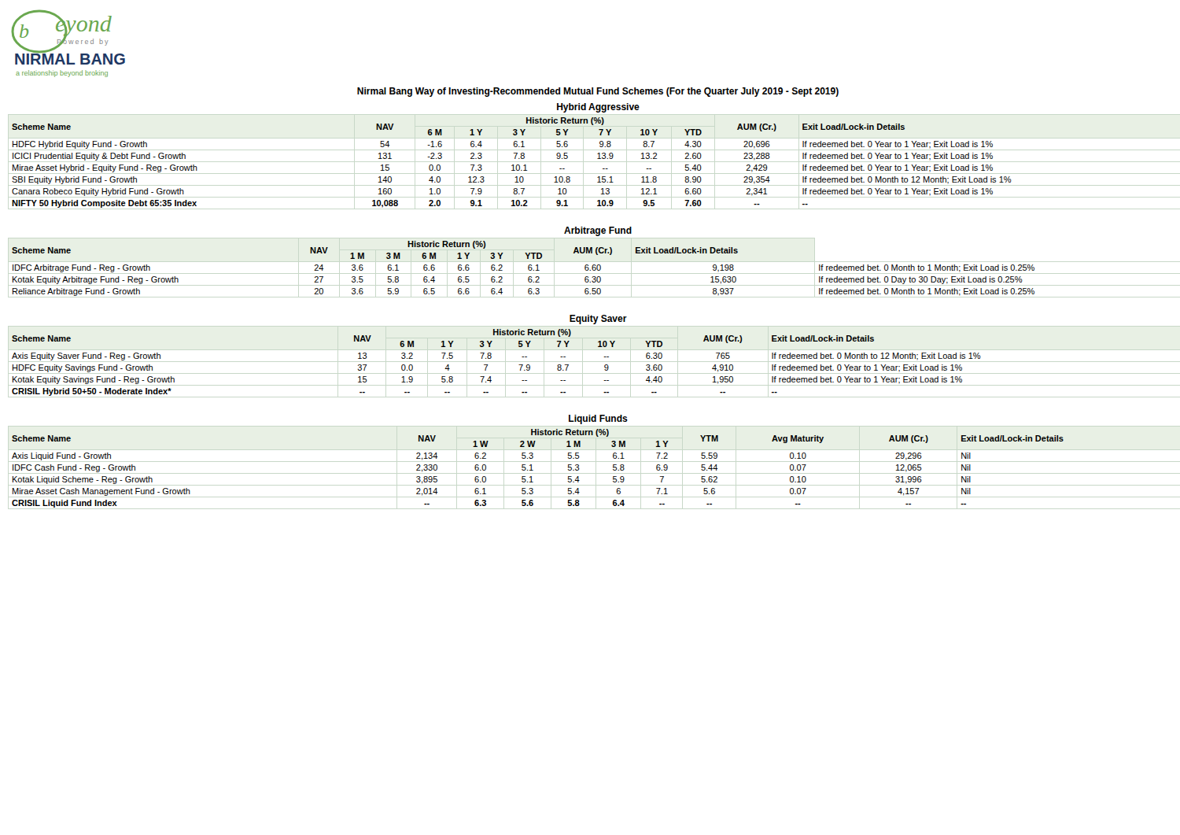b eyond Powered by NIRMAL BANG a relationship beyond broking
Nirmal Bang Way of Investing-Recommended Mutual Fund Schemes (For the Quarter July 2019 - Sept 2019)
Hybrid Aggressive
| Scheme Name | NAV | Historic Return (%) | AUM (Cr.) | Exit Load/Lock-in Details |
| --- | --- | --- | --- | --- |
| 6 M | 1 Y | 3 Y | 5 Y | 7 Y | 10 Y | YTD |
| HDFC Hybrid Equity Fund - Growth | 54 | -1.6 | 6.4 | 6.1 | 5.6 | 9.8 | 8.7 | 4.30 | 20,696 | If redeemed bet. 0 Year to 1 Year; Exit Load is 1% |
| ICICI Prudential Equity & Debt Fund - Growth | 131 | -2.3 | 2.3 | 7.8 | 9.5 | 13.9 | 13.2 | 2.60 | 23,288 | If redeemed bet. 0 Year to 1 Year; Exit Load is 1% |
| Mirae Asset Hybrid - Equity Fund - Reg - Growth | 15 | 0.0 | 7.3 | 10.1 | -- | -- | -- | 5.40 | 2,429 | If redeemed bet. 0 Year to 1 Year; Exit Load is 1% |
| SBI Equity Hybrid Fund - Growth | 140 | 4.0 | 12.3 | 10 | 10.8 | 15.1 | 11.8 | 8.90 | 29,354 | If redeemed bet. 0 Month to 12 Month; Exit Load is 1% |
| Canara Robeco Equity Hybrid Fund - Growth | 160 | 1.0 | 7.9 | 8.7 | 10 | 13 | 12.1 | 6.60 | 2,341 | If redeemed bet. 0 Year to 1 Year; Exit Load is 1% |
| NIFTY 50 Hybrid Composite Debt 65:35 Index | 10,088 | 2.0 | 9.1 | 10.2 | 9.1 | 10.9 | 9.5 | 7.60 | -- | -- |
Arbitrage Fund
| Scheme Name | NAV | Historic Return (%) | AUM (Cr.) | Exit Load/Lock-in Details |
| --- | --- | --- | --- | --- |
| 1 M | 3 M | 6 M | 1 Y | 3 Y | YTD |
| IDFC Arbitrage Fund - Reg - Growth | 24 | 3.6 | 6.1 | 6.6 | 6.6 | 6.2 | 6.1 | 6.60 | 9,198 | If redeemed bet. 0 Month to 1 Month; Exit Load is 0.25% |
| Kotak Equity Arbitrage Fund - Reg - Growth | 27 | 3.5 | 5.8 | 6.4 | 6.5 | 6.2 | 6.2 | 6.30 | 15,630 | If redeemed bet. 0 Day to 30 Day; Exit Load is 0.25% |
| Reliance Arbitrage Fund - Growth | 20 | 3.6 | 5.9 | 6.5 | 6.6 | 6.4 | 6.3 | 6.50 | 8,937 | If redeemed bet. 0 Month to 1 Month; Exit Load is 0.25% |
Equity Saver
| Scheme Name | NAV | Historic Return (%) | AUM (Cr.) | Exit Load/Lock-in Details |
| --- | --- | --- | --- | --- |
| 6 M | 1 Y | 3 Y | 5 Y | 7 Y | 10 Y | YTD |
| Axis Equity Saver Fund - Reg - Growth | 13 | 3.2 | 7.5 | 7.8 | -- | -- | -- | 6.30 | 765 | If redeemed bet. 0 Month to 12 Month; Exit Load is 1% |
| HDFC Equity Savings Fund - Growth | 37 | 0.0 | 4 | 7 | 7.9 | 8.7 | 9 | 3.60 | 4,910 | If redeemed bet. 0 Year to 1 Year; Exit Load is 1% |
| Kotak Equity Savings Fund - Reg - Growth | 15 | 1.9 | 5.8 | 7.4 | -- | -- | -- | 4.40 | 1,950 | If redeemed bet. 0 Year to 1 Year; Exit Load is 1% |
| CRISIL Hybrid 50+50 - Moderate Index* | -- | -- | -- | -- | -- | -- | -- | -- | -- | -- |
Liquid Funds
| Scheme Name | NAV | Historic Return (%) | YTM | Avg Maturity | AUM (Cr.) | Exit Load/Lock-in Details |
| --- | --- | --- | --- | --- | --- | --- |
| 1 W | 2 W | 1 M | 3 M | 1 Y |
| Axis Liquid Fund - Growth | 2,134 | 6.2 | 5.3 | 5.5 | 6.1 | 7.2 | 5.59 | 0.10 | 29,296 | Nil |
| IDFC Cash Fund - Reg - Growth | 2,330 | 6.0 | 5.1 | 5.3 | 5.8 | 6.9 | 5.44 | 0.07 | 12,065 | Nil |
| Kotak Liquid Scheme - Reg - Growth | 3,895 | 6.0 | 5.1 | 5.4 | 5.9 | 7 | 5.62 | 0.10 | 31,996 | Nil |
| Mirae Asset Cash Management Fund - Growth | 2,014 | 6.1 | 5.3 | 5.4 | 6 | 7.1 | 5.6 | 0.07 | 4,157 | Nil |
| CRISIL Liquid Fund Index | -- | 6.3 | 5.6 | 5.8 | 6.4 | -- | -- | -- | -- | -- |
4